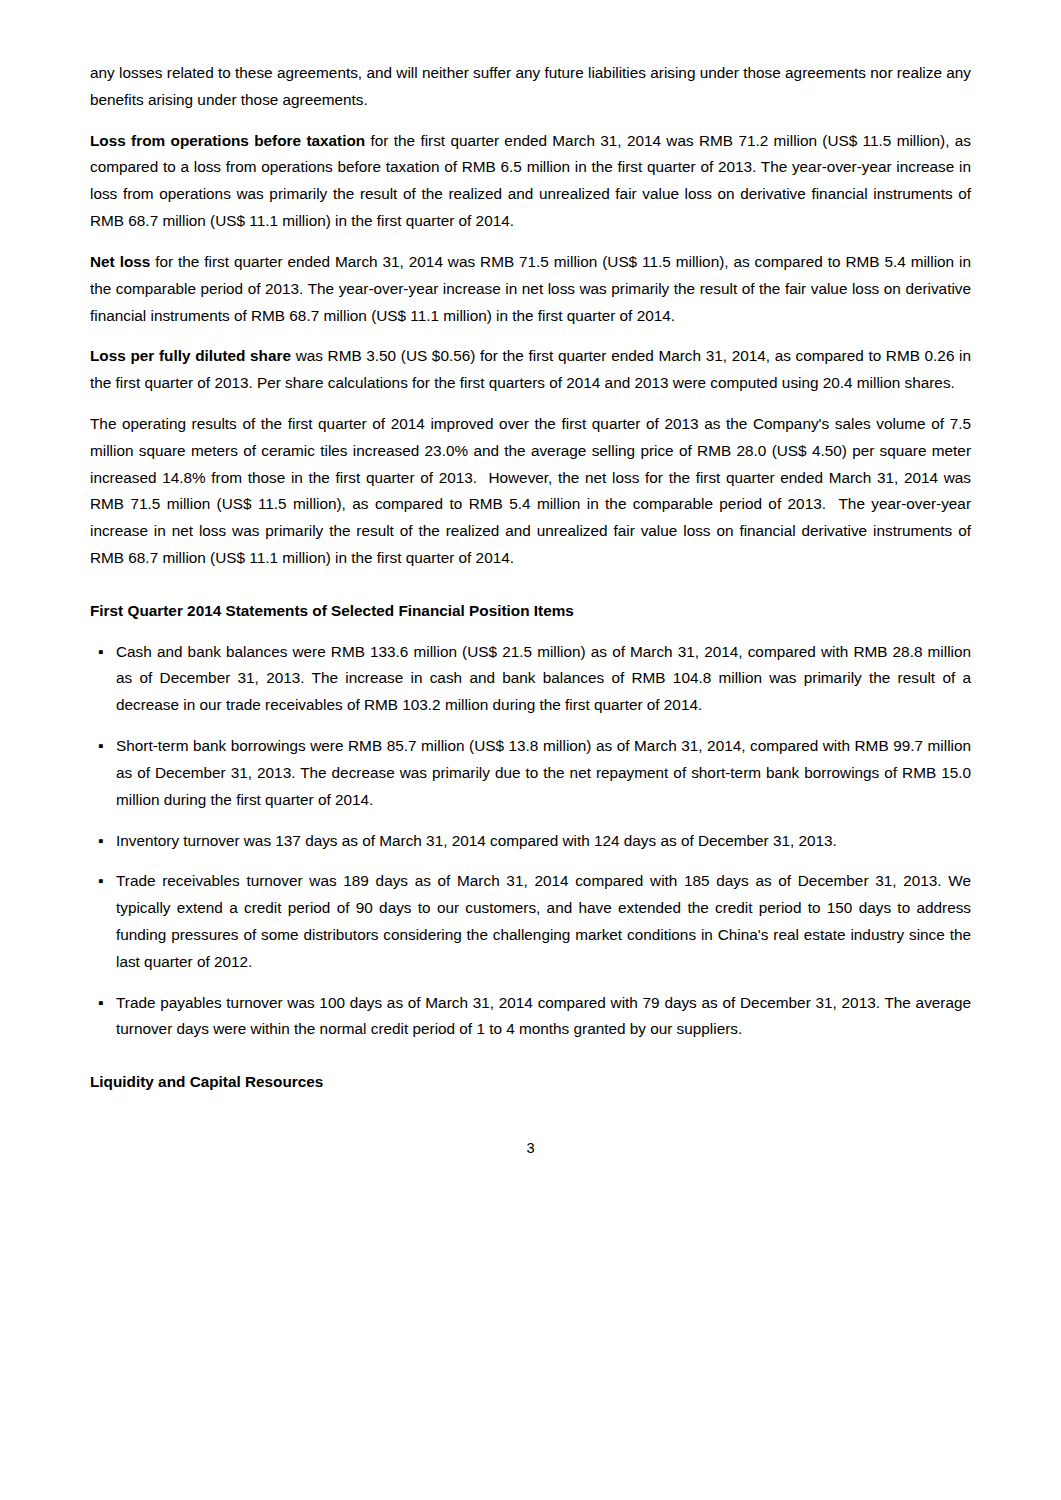any losses related to these agreements, and will neither suffer any future liabilities arising under those agreements nor realize any benefits arising under those agreements.
Loss from operations before taxation for the first quarter ended March 31, 2014 was RMB 71.2 million (US$ 11.5 million), as compared to a loss from operations before taxation of RMB 6.5 million in the first quarter of 2013. The year-over-year increase in loss from operations was primarily the result of the realized and unrealized fair value loss on derivative financial instruments of RMB 68.7 million (US$ 11.1 million) in the first quarter of 2014.
Net loss for the first quarter ended March 31, 2014 was RMB 71.5 million (US$ 11.5 million), as compared to RMB 5.4 million in the comparable period of 2013. The year-over-year increase in net loss was primarily the result of the fair value loss on derivative financial instruments of RMB 68.7 million (US$ 11.1 million) in the first quarter of 2014.
Loss per fully diluted share was RMB 3.50 (US $0.56) for the first quarter ended March 31, 2014, as compared to RMB 0.26 in the first quarter of 2013. Per share calculations for the first quarters of 2014 and 2013 were computed using 20.4 million shares.
The operating results of the first quarter of 2014 improved over the first quarter of 2013 as the Company's sales volume of 7.5 million square meters of ceramic tiles increased 23.0% and the average selling price of RMB 28.0 (US$ 4.50) per square meter increased 14.8% from those in the first quarter of 2013. However, the net loss for the first quarter ended March 31, 2014 was RMB 71.5 million (US$ 11.5 million), as compared to RMB 5.4 million in the comparable period of 2013. The year-over-year increase in net loss was primarily the result of the realized and unrealized fair value loss on financial derivative instruments of RMB 68.7 million (US$ 11.1 million) in the first quarter of 2014.
First Quarter 2014 Statements of Selected Financial Position Items
Cash and bank balances were RMB 133.6 million (US$ 21.5 million) as of March 31, 2014, compared with RMB 28.8 million as of December 31, 2013. The increase in cash and bank balances of RMB 104.8 million was primarily the result of a decrease in our trade receivables of RMB 103.2 million during the first quarter of 2014.
Short-term bank borrowings were RMB 85.7 million (US$ 13.8 million) as of March 31, 2014, compared with RMB 99.7 million as of December 31, 2013. The decrease was primarily due to the net repayment of short-term bank borrowings of RMB 15.0 million during the first quarter of 2014.
Inventory turnover was 137 days as of March 31, 2014 compared with 124 days as of December 31, 2013.
Trade receivables turnover was 189 days as of March 31, 2014 compared with 185 days as of December 31, 2013. We typically extend a credit period of 90 days to our customers, and have extended the credit period to 150 days to address funding pressures of some distributors considering the challenging market conditions in China's real estate industry since the last quarter of 2012.
Trade payables turnover was 100 days as of March 31, 2014 compared with 79 days as of December 31, 2013. The average turnover days were within the normal credit period of 1 to 4 months granted by our suppliers.
Liquidity and Capital Resources
3